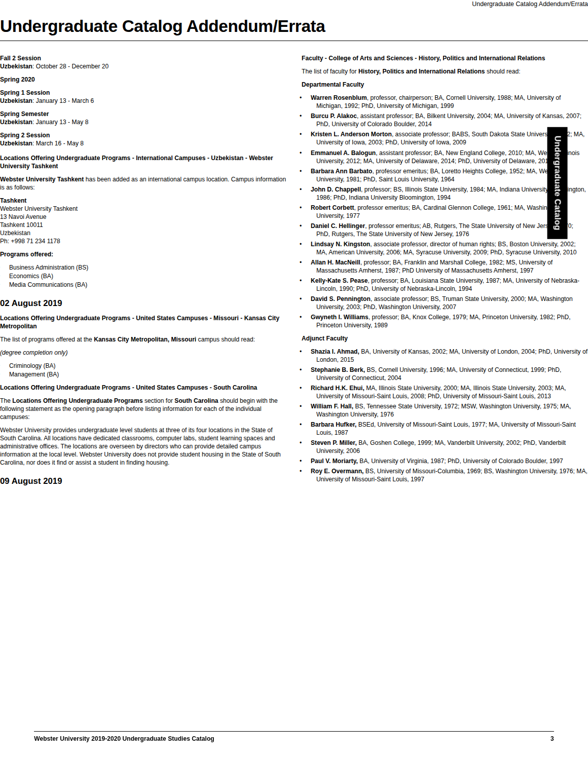Undergraduate Catalog Addendum/Errata
Undergraduate Catalog Addendum/Errata
Undergraduate Catalog
Fall 2 Session
Uzbekistan: October 28 - December 20
Spring 2020
Spring 1 Session
Uzbekistan: January 13 - March 6
Spring Semester
Uzbekistan: January 13 - May 8
Spring 2 Session
Uzbekistan: March 16 - May 8
Locations Offering Undergraduate Programs - International Campuses - Uzbekistan - Webster University Tashkent
Webster University Tashkent has been added as an international campus location. Campus information is as follows:
Tashkent
Webster University Tashkent
13 Navoi Avenue
Tashkent 10011
Uzbekistan
Ph: +998 71 234 1178
Programs offered:
Business Administration (BS)
Economics (BA)
Media Communications (BA)
02 August 2019
Locations Offering Undergraduate Programs - United States Campuses - Missouri - Kansas City Metropolitan
The list of programs offered at the Kansas City Metropolitan, Missouri campus should read:
(degree completion only)
Criminology (BA)
Management (BA)
Locations Offering Undergraduate Programs - United States Campuses - South Carolina
The Locations Offering Undergraduate Programs section for South Carolina should begin with the following statement as the opening paragraph before listing information for each of the individual campuses:
Webster University provides undergraduate level students at three of its four locations in the State of South Carolina. All locations have dedicated classrooms, computer labs, student learning spaces and administrative offices. The locations are overseen by directors who can provide detailed campus information at the local level. Webster University does not provide student housing in the State of South Carolina, nor does it find or assist a student in finding housing.
09 August 2019
Faculty - College of Arts and Sciences - History, Politics and International Relations
The list of faculty for History, Politics and International Relations should read:
Departmental Faculty
Warren Rosenblum, professor, chairperson; BA, Cornell University, 1988; MA, University of Michigan, 1992; PhD, University of Michigan, 1999
Burcu P. Alakoc, assistant professor; BA, Bilkent University, 2004; MA, University of Kansas, 2007; PhD, University of Colorado Boulder, 2014
Kristen L. Anderson Morton, associate professor; BABS, South Dakota State University, 2002; MA, University of Iowa, 2003; PhD, University of Iowa, 2009
Emmanuel A. Balogun, assistant professor; BA, New England College, 2010; MA, Western Illinois University, 2012; MA, University of Delaware, 2014; PhD, University of Delaware, 2017
Barbara Ann Barbato, professor emeritus; BA, Loretto Heights College, 1952; MA, Webster University, 1981; PhD, Saint Louis University, 1964
John D. Chappell, professor; BS, Illinois State University, 1984; MA, Indiana University Bloomington, 1986; PhD, Indiana University Bloomington, 1994
Robert Corbett, professor emeritus; BA, Cardinal Glennon College, 1961; MA, Washington University, 1977
Daniel C. Hellinger, professor emeritus; AB, Rutgers, The State University of New Jersey, 1970; PhD, Rutgers, The State University of New Jersey, 1976
Lindsay N. Kingston, associate professor, director of human rights; BS, Boston University, 2002; MA, American University, 2006; MA, Syracuse University, 2009; PhD, Syracuse University, 2010
Allan H. MacNeill, professor; BA, Franklin and Marshall College, 1982; MS, University of Massachusetts Amherst, 1987; PhD University of Massachusetts Amherst, 1997
Kelly-Kate S. Pease, professor; BA, Louisiana State University, 1987; MA, University of Nebraska-Lincoln, 1990; PhD, University of Nebraska-Lincoln, 1994
David S. Pennington, associate professor; BS, Truman State University, 2000; MA, Washington University, 2003; PhD, Washington University, 2007
Gwyneth I. Williams, professor; BA, Knox College, 1979; MA, Princeton University, 1982; PhD, Princeton University, 1989
Adjunct Faculty
Shazia I. Ahmad, BA, University of Kansas, 2002; MA, University of London, 2004; PhD, University of London, 2015
Stephanie B. Berk, BS, Cornell University, 1996; MA, University of Connecticut, 1999; PhD, University of Connecticut, 2004
Richard H.K. Ehui, MA, Illinois State University, 2000; MA, Illinois State University, 2003; MA, University of Missouri-Saint Louis, 2008; PhD, University of Missouri-Saint Louis, 2013
William F. Hall, BS, Tennessee State University, 1972; MSW, Washington University, 1975; MA, Washington University, 1976
Barbara Hufker, BSEd, University of Missouri-Saint Louis, 1977; MA, University of Missouri-Saint Louis, 1987
Steven P. Miller, BA, Goshen College, 1999; MA, Vanderbilt University, 2002; PhD, Vanderbilt University, 2006
Paul V. Moriarty, BA, University of Virginia, 1987; PhD, University of Colorado Boulder, 1997
Roy E. Overmann, BS, University of Missouri-Columbia, 1969; BS, Washington University, 1976; MA, University of Missouri-Saint Louis, 1997
Webster University 2019-2020 Undergraduate Studies Catalog 3